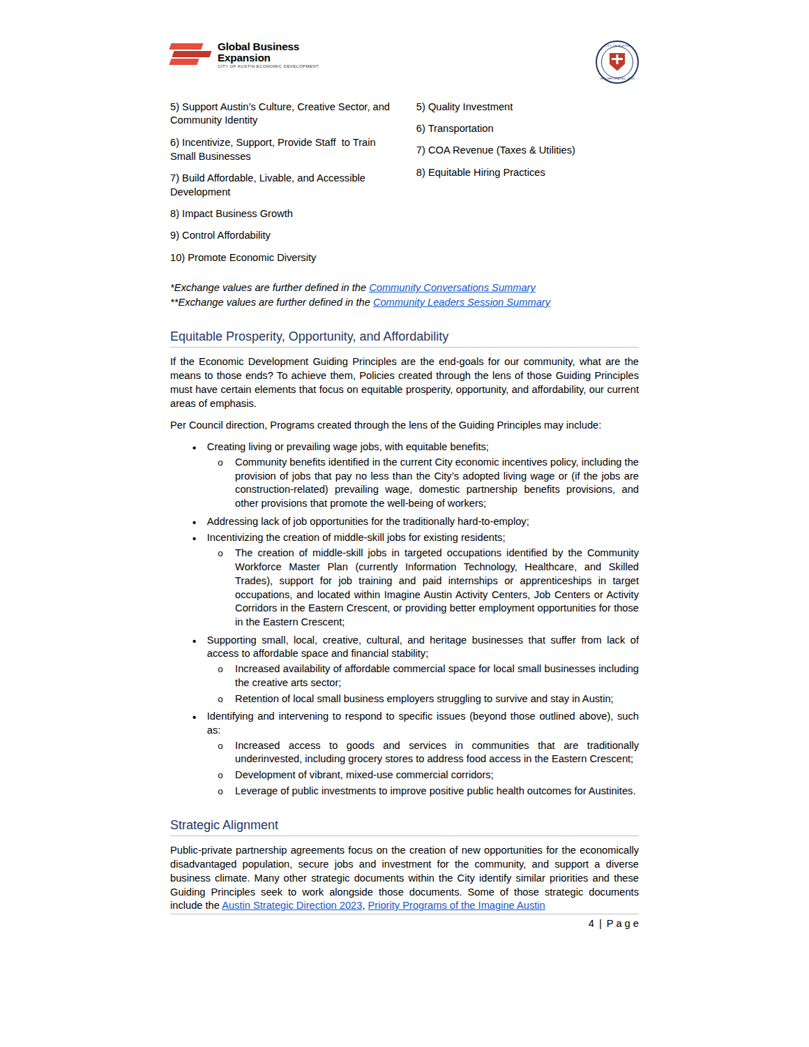Global Business
Expansion
CITY OF AUSTIN ECONOMIC DEVELOPMENT
CITY OF AUSTIN
INCORPORATED 1839
5) Support Austin’s Culture, Creative Sector, and Community Identity
6) Incentivize, Support, Provide Staff to Train Small Businesses
7) Build Affordable, Livable, and Accessible Development
8) Impact Business Growth
9) Control Affordability
10) Promote Economic Diversity
5) Quality Investment
6) Transportation
7) COA Revenue (Taxes & Utilities)
8) Equitable Hiring Practices
*Exchange values are further defined in the Community Conversations Summary
**Exchange values are further defined in the Community Leaders Session Summary
Equitable Prosperity, Opportunity, and Affordability
If the Economic Development Guiding Principles are the end-goals for our community, what are the means to those ends? To achieve them, Policies created through the lens of those Guiding Principles must have certain elements that focus on equitable prosperity, opportunity, and affordability, our current areas of emphasis.
Per Council direction, Programs created through the lens of the Guiding Principles may include:
Creating living or prevailing wage jobs, with equitable benefits;
Community benefits identified in the current City economic incentives policy, including the provision of jobs that pay no less than the City’s adopted living wage or (if the jobs are construction-related) prevailing wage, domestic partnership benefits provisions, and other provisions that promote the well-being of workers;
Addressing lack of job opportunities for the traditionally hard-to-employ;
Incentivizing the creation of middle-skill jobs for existing residents;
The creation of middle-skill jobs in targeted occupations identified by the Community Workforce Master Plan (currently Information Technology, Healthcare, and Skilled Trades), support for job training and paid internships or apprenticeships in target occupations, and located within Imagine Austin Activity Centers, Job Centers or Activity Corridors in the Eastern Crescent, or providing better employment opportunities for those in the Eastern Crescent;
Supporting small, local, creative, cultural, and heritage businesses that suffer from lack of access to affordable space and financial stability;
Increased availability of affordable commercial space for local small businesses including the creative arts sector;
Retention of local small business employers struggling to survive and stay in Austin;
Identifying and intervening to respond to specific issues (beyond those outlined above), such as:
Increased access to goods and services in communities that are traditionally underinvested, including grocery stores to address food access in the Eastern Crescent;
Development of vibrant, mixed-use commercial corridors;
Leverage of public investments to improve positive public health outcomes for Austinites.
Strategic Alignment
Public-private partnership agreements focus on the creation of new opportunities for the economically disadvantaged population, secure jobs and investment for the community, and support a diverse business climate. Many other strategic documents within the City identify similar priorities and these Guiding Principles seek to work alongside those documents. Some of those strategic documents include the Austin Strategic Direction 2023, Priority Programs of the Imagine Austin
4 | P a g e